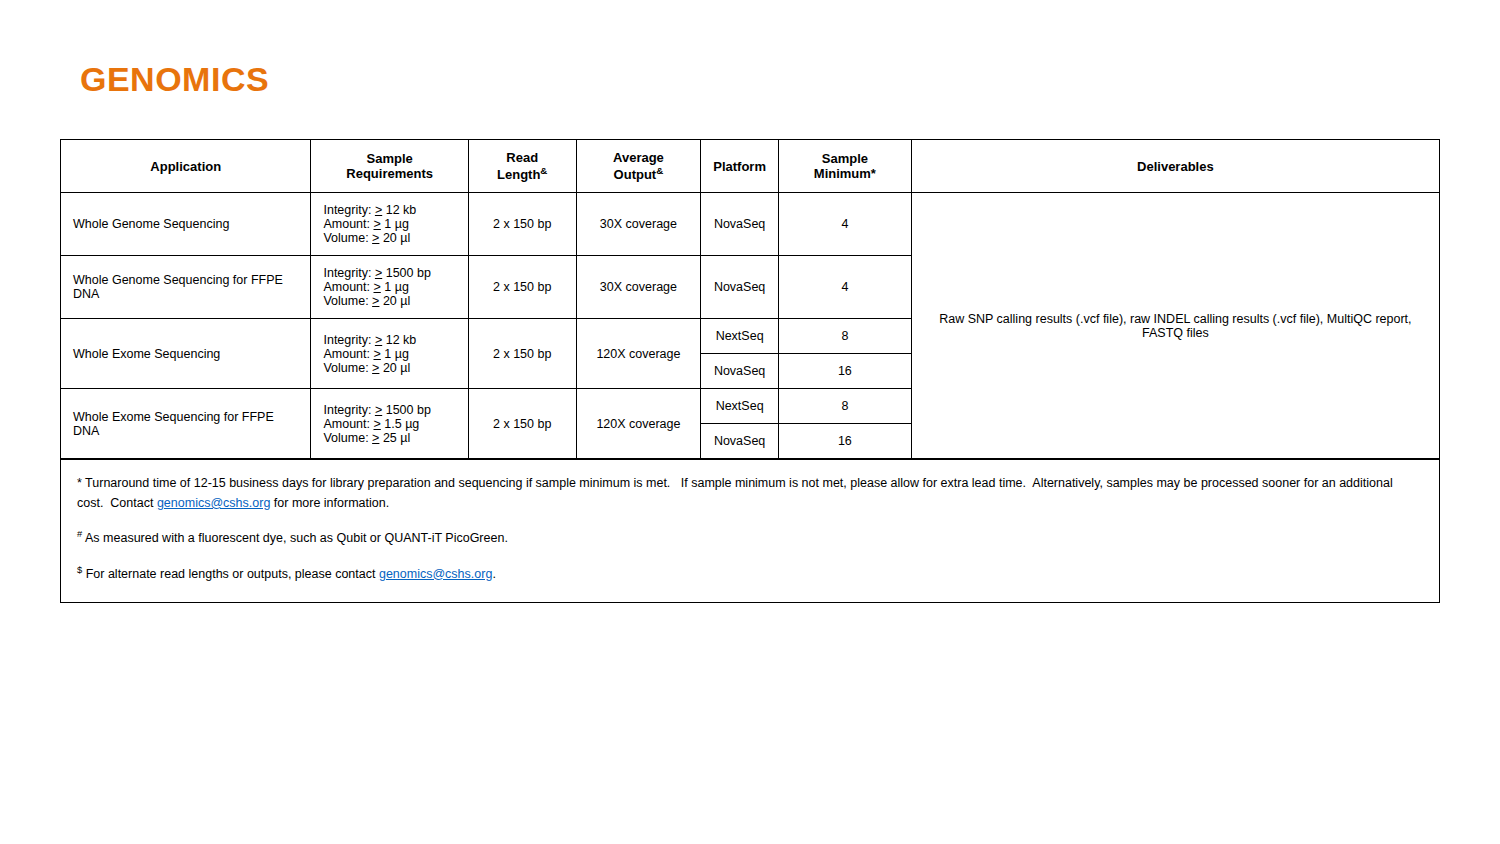GENOMICS
| Application | Sample Requirements | Read Length & | Average Output & | Platform | Sample Minimum* | Deliverables |
| --- | --- | --- | --- | --- | --- | --- |
| Whole Genome Sequencing | Integrity: > 12 kb Amount: > 1 µg Volume: > 20 µl | 2 x 150 bp | 30X coverage | NovaSeq | 4 | Raw SNP calling results (.vcf file), raw INDEL calling results (.vcf file), MultiQC report, FASTQ files |
| Whole Genome Sequencing for FFPE DNA | Integrity: > 1500 bp Amount: > 1 µg Volume: > 20 µl | 2 x 150 bp | 30X coverage | NovaSeq | 4 |
| Whole Exome Sequencing | Integrity: > 12 kb Amount: > 1 µg Volume: > 20 µl | 2 x 150 bp | 120X coverage | NextSeq | 8 |
| NovaSeq | 16 |
| Whole Exome Sequencing for FFPE DNA | Integrity: > 1500 bp Amount: > 1.5 µg Volume: > 25 µl | 2 x 150 bp | 120X coverage | NextSeq | 8 |
| NovaSeq | 16 |
* Turnaround time of 12-15 business days for library preparation and sequencing if sample minimum is met. If sample minimum is not met, please allow for extra lead time. Alternatively, samples may be processed sooner for an additional cost. Contact genomics@cshs.org for more information.
# As measured with a fluorescent dye, such as Qubit or QUANT-iT PicoGreen.
$ For alternate read lengths or outputs, please contact genomics@cshs.org.